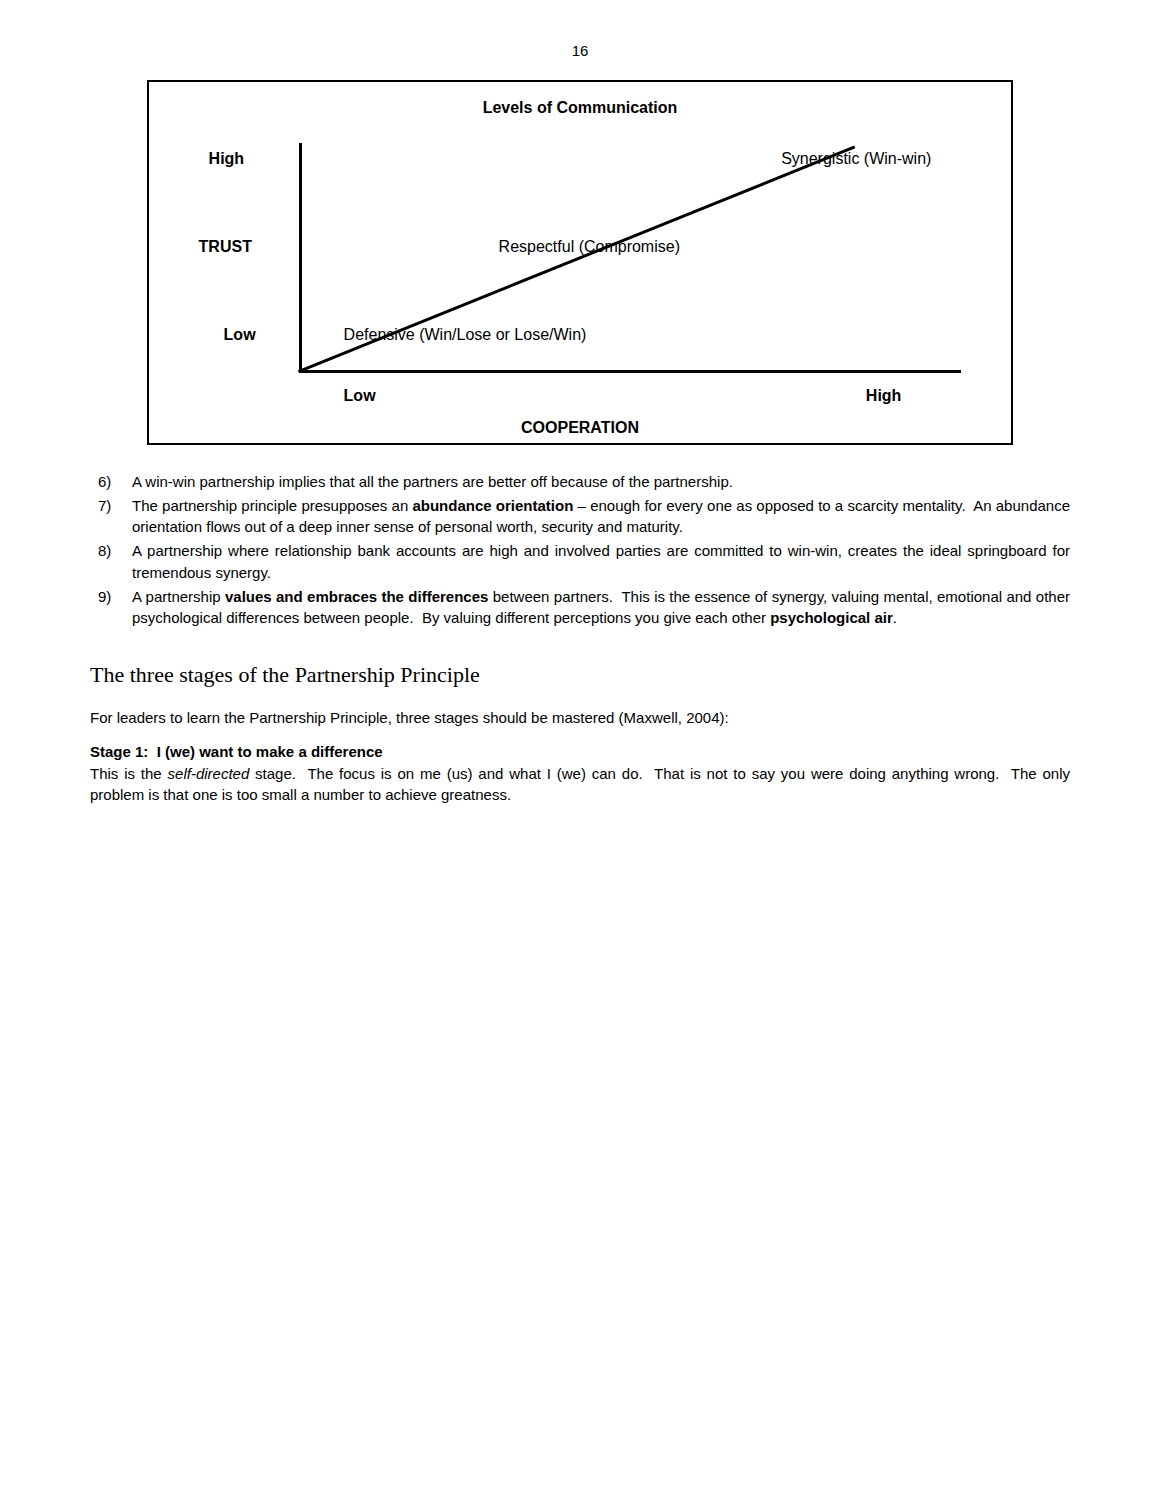16
Levels of Communication
High
TRUST
Low
Synergistic (Win-win)
Respectful (Compromise)
Defensive (Win/Lose or Lose/Win)
Low
High
COOPERATION
6) A win-win partnership implies that all the partners are better off because of the partnership.
7) The partnership principle presupposes an abundance orientation – enough for every one as opposed to a scarcity mentality. An abundance orientation flows out of a deep inner sense of personal worth, security and maturity.
8) A partnership where relationship bank accounts are high and involved parties are committed to win-win, creates the ideal springboard for tremendous synergy.
9) A partnership values and embraces the differences between partners. This is the essence of synergy, valuing mental, emotional and other psychological differences between people. By valuing different perceptions you give each other psychological air.
The three stages of the Partnership Principle
For leaders to learn the Partnership Principle, three stages should be mastered (Maxwell, 2004):
Stage 1: I (we) want to make a difference
This is the self-directed stage. The focus is on me (us) and what I (we) can do. That is not to say you were doing anything wrong. The only problem is that one is too small a number to achieve greatness.